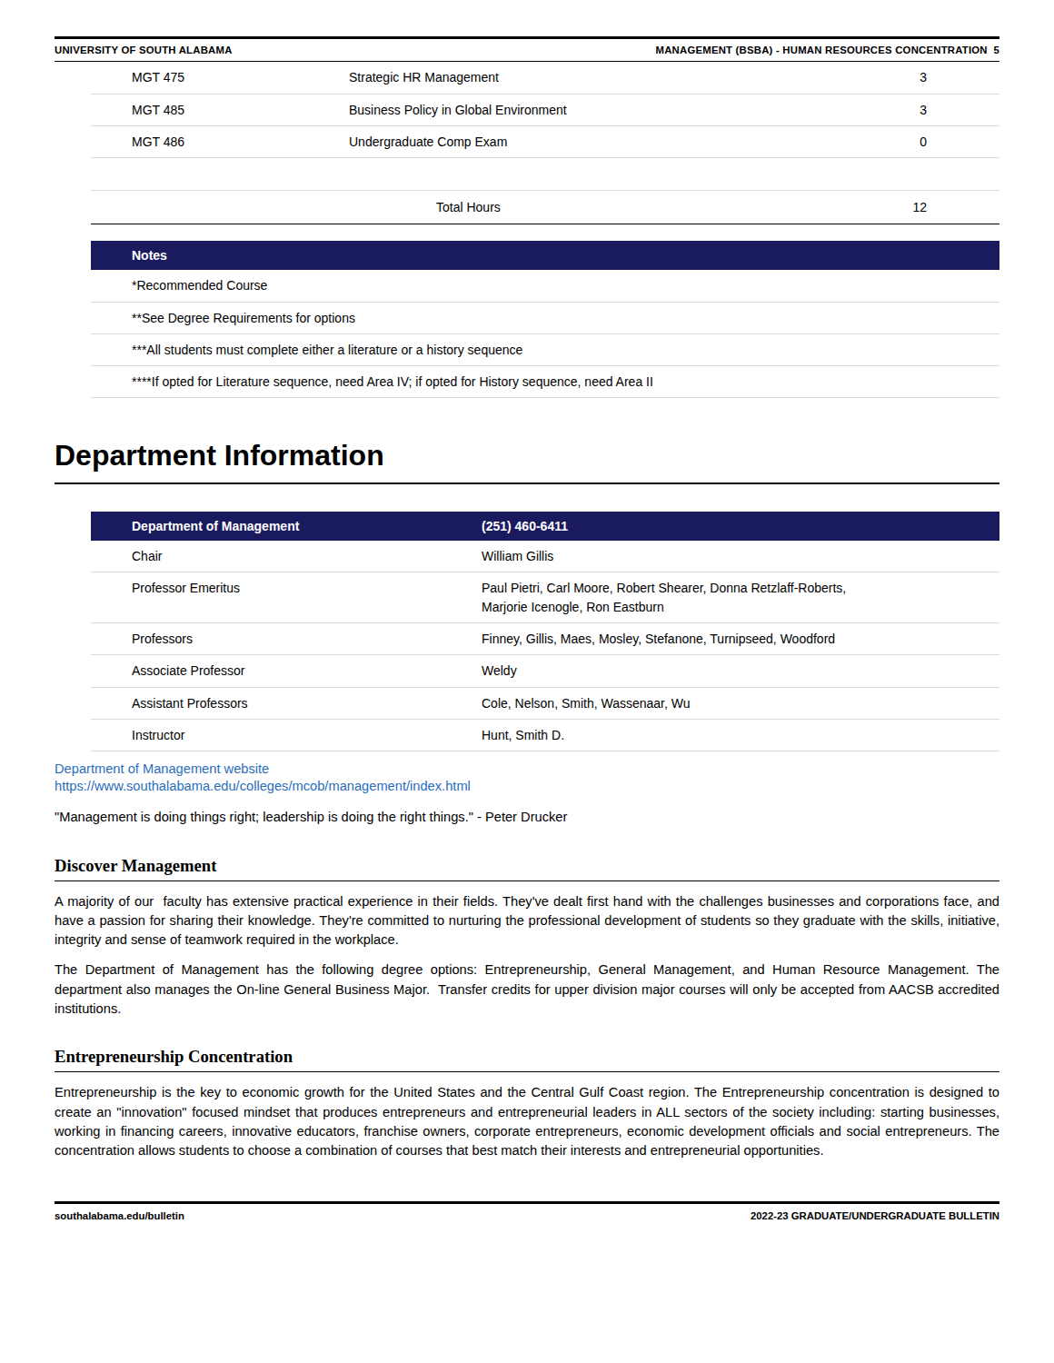UNIVERSITY OF SOUTH ALABAMA MANAGEMENT (BSBA) - HUMAN RESOURCES CONCENTRATION 5
| MGT 475 | Strategic HR Management | 3 |
| MGT 485 | Business Policy in Global Environment | 3 |
| MGT 486 | Undergraduate Comp Exam | 0 |
| | Total Hours | 12 |
| Notes |
| --- |
| *Recommended Course |
| **See Degree Requirements for options |
| ***All students must complete either a literature or a history sequence |
| ****If opted for Literature sequence, need Area IV; if opted for History sequence, need Area II |
Department Information
| Department of Management | (251) 460-6411 |
| --- | --- |
| Chair | William Gillis |
| Professor Emeritus | Paul Pietri, Carl Moore, Robert Shearer, Donna Retzlaff-Roberts, Marjorie Icenogle, Ron Eastburn |
| Professors | Finney, Gillis, Maes, Mosley, Stefanone, Turnipseed, Woodford |
| Associate Professor | Weldy |
| Assistant Professors | Cole, Nelson, Smith, Wassenaar, Wu |
| Instructor | Hunt, Smith D. |
Department of Management website
https://www.southalabama.edu/colleges/mcob/management/index.html
"Management is doing things right; leadership is doing the right things." - Peter Drucker
Discover Management
A majority of our faculty has extensive practical experience in their fields. They've dealt first hand with the challenges businesses and corporations face, and have a passion for sharing their knowledge. They're committed to nurturing the professional development of students so they graduate with the skills, initiative, integrity and sense of teamwork required in the workplace.
The Department of Management has the following degree options: Entrepreneurship, General Management, and Human Resource Management. The department also manages the On-line General Business Major. Transfer credits for upper division major courses will only be accepted from AACSB accredited institutions.
Entrepreneurship Concentration
Entrepreneurship is the key to economic growth for the United States and the Central Gulf Coast region. The Entrepreneurship concentration is designed to create an "innovation" focused mindset that produces entrepreneurs and entrepreneurial leaders in ALL sectors of the society including: starting businesses, working in financing careers, innovative educators, franchise owners, corporate entrepreneurs, economic development officials and social entrepreneurs. The concentration allows students to choose a combination of courses that best match their interests and entrepreneurial opportunities.
southalabama.edu/bulletin 2022-23 GRADUATE/UNDERGRADUATE BULLETIN